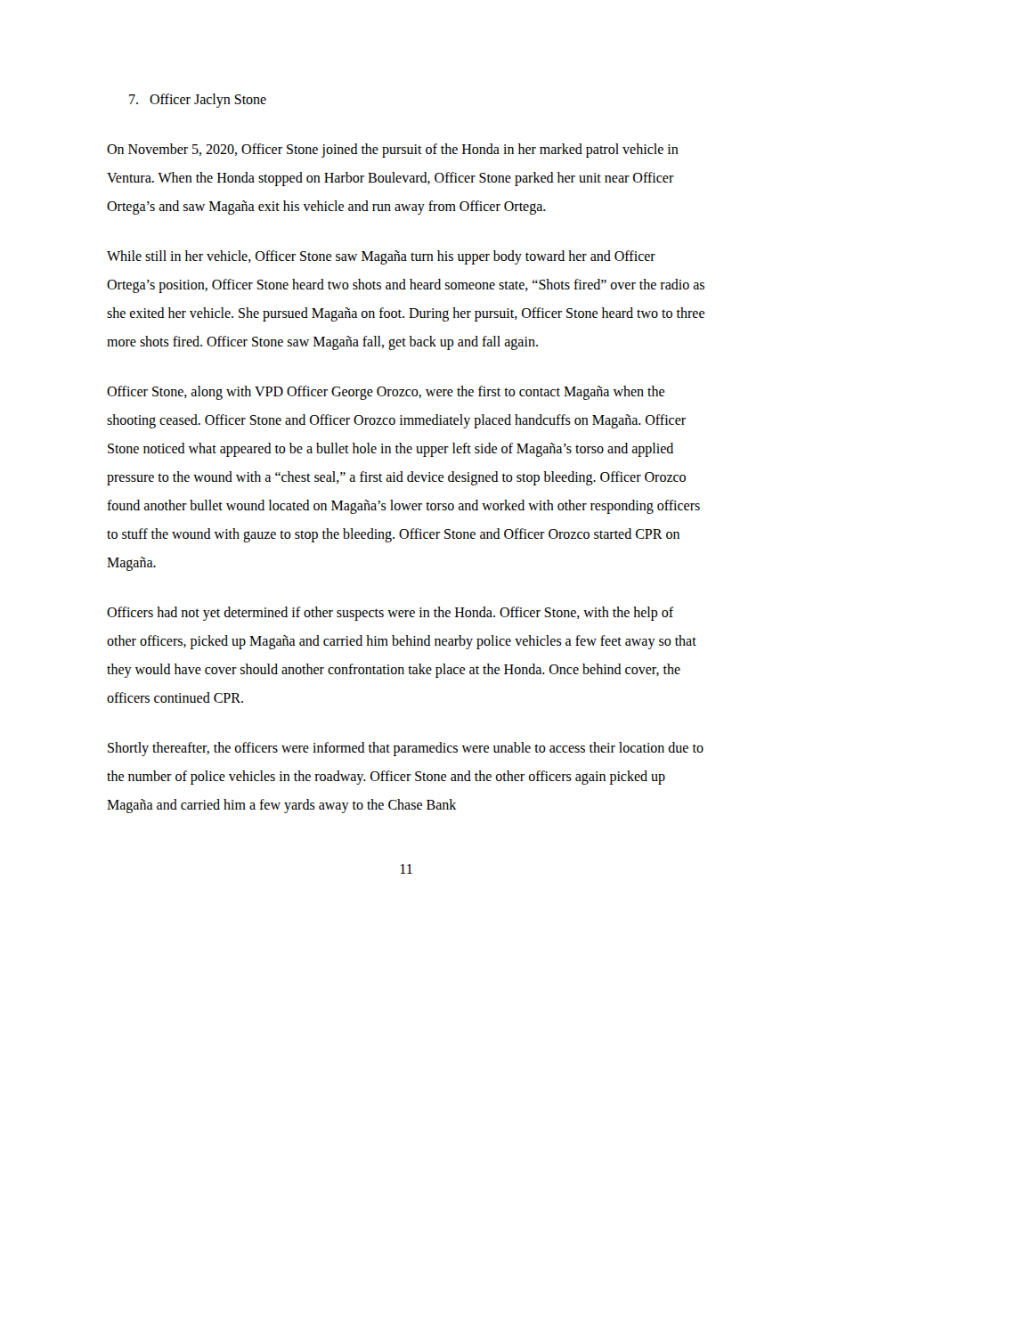Officer Jaclyn Stone
On November 5, 2020, Officer Stone joined the pursuit of the Honda in her marked patrol vehicle in Ventura. When the Honda stopped on Harbor Boulevard, Officer Stone parked her unit near Officer Ortega’s and saw Magaña exit his vehicle and run away from Officer Ortega.
While still in her vehicle, Officer Stone saw Magaña turn his upper body toward her and Officer Ortega’s position, Officer Stone heard two shots and heard someone state, “Shots fired” over the radio as she exited her vehicle. She pursued Magaña on foot. During her pursuit, Officer Stone heard two to three more shots fired. Officer Stone saw Magaña fall, get back up and fall again.
Officer Stone, along with VPD Officer George Orozco, were the first to contact Magaña when the shooting ceased. Officer Stone and Officer Orozco immediately placed handcuffs on Magaña. Officer Stone noticed what appeared to be a bullet hole in the upper left side of Magaña’s torso and applied pressure to the wound with a “chest seal,” a first aid device designed to stop bleeding. Officer Orozco found another bullet wound located on Magaña’s lower torso and worked with other responding officers to stuff the wound with gauze to stop the bleeding. Officer Stone and Officer Orozco started CPR on Magaña.
Officers had not yet determined if other suspects were in the Honda. Officer Stone, with the help of other officers, picked up Magaña and carried him behind nearby police vehicles a few feet away so that they would have cover should another confrontation take place at the Honda. Once behind cover, the officers continued CPR.
Shortly thereafter, the officers were informed that paramedics were unable to access their location due to the number of police vehicles in the roadway. Officer Stone and the other officers again picked up Magaña and carried him a few yards away to the Chase Bank
11